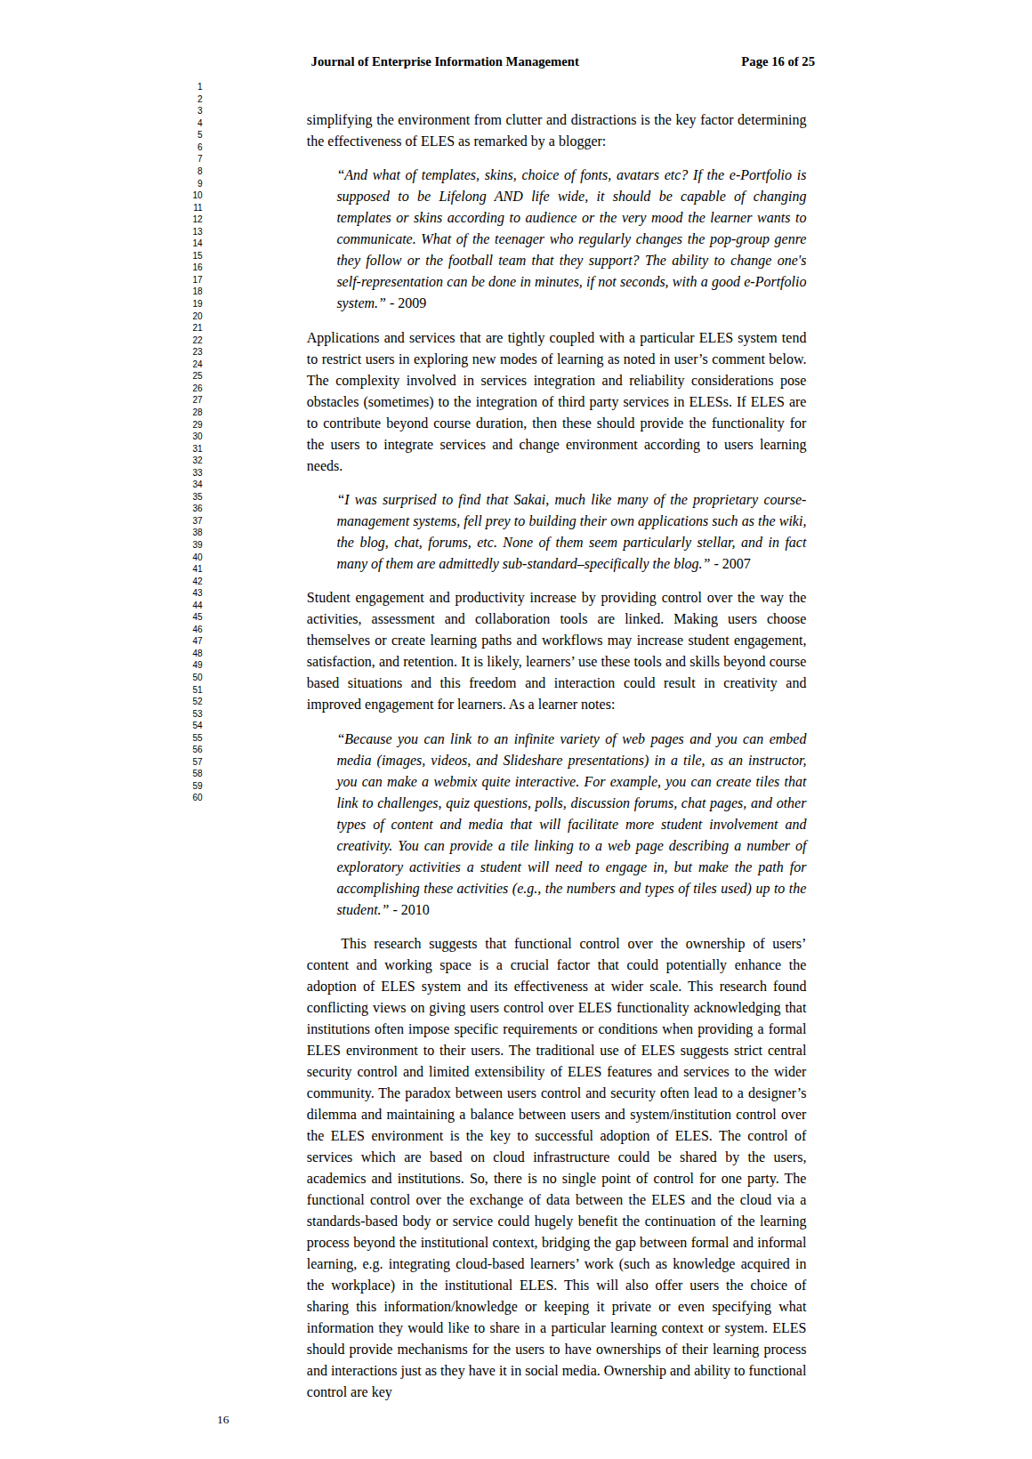Journal of Enterprise Information Management Page 16 of 25
1
2
3
4
5
6
7
8
9
10
11
12
13
14
15
16
17
18
19
20
21
22
23
24
25
26
27
28
29
30
31
32
33
34
35
36
37
38
39
40
41
42
43
44
45
46
47
48
49
50
51
52
53
54
55
56
57
58
59
60
simplifying the environment from clutter and distractions is the key factor determining the effectiveness of ELES as remarked by a blogger:
“And what of templates, skins, choice of fonts, avatars etc? If the e-Portfolio is supposed to be Lifelong AND life wide, it should be capable of changing templates or skins according to audience or the very mood the learner wants to communicate. What of the teenager who regularly changes the pop-group genre they follow or the football team that they support? The ability to change one's self-representation can be done in minutes, if not seconds, with a good e-Portfolio system.” - 2009
Applications and services that are tightly coupled with a particular ELES system tend to restrict users in exploring new modes of learning as noted in user’s comment below. The complexity involved in services integration and reliability considerations pose obstacles (sometimes) to the integration of third party services in ELESs. If ELES are to contribute beyond course duration, then these should provide the functionality for the users to integrate services and change environment according to users learning needs.
“I was surprised to find that Sakai, much like many of the proprietary course-management systems, fell prey to building their own applications such as the wiki, the blog, chat, forums, etc. None of them seem particularly stellar, and in fact many of them are admittedly sub-standard–specifically the blog.” - 2007
Student engagement and productivity increase by providing control over the way the activities, assessment and collaboration tools are linked. Making users choose themselves or create learning paths and workflows may increase student engagement, satisfaction, and retention. It is likely, learners’ use these tools and skills beyond course based situations and this freedom and interaction could result in creativity and improved engagement for learners. As a learner notes:
“Because you can link to an infinite variety of web pages and you can embed media (images, videos, and Slideshare presentations) in a tile, as an instructor, you can make a webmix quite interactive. For example, you can create tiles that link to challenges, quiz questions, polls, discussion forums, chat pages, and other types of content and media that will facilitate more student involvement and creativity. You can provide a tile linking to a web page describing a number of exploratory activities a student will need to engage in, but make the path for accomplishing these activities (e.g., the numbers and types of tiles used) up to the student.” - 2010
This research suggests that functional control over the ownership of users’ content and working space is a crucial factor that could potentially enhance the adoption of ELES system and its effectiveness at wider scale. This research found conflicting views on giving users control over ELES functionality acknowledging that institutions often impose specific requirements or conditions when providing a formal ELES environment to their users. The traditional use of ELES suggests strict central security control and limited extensibility of ELES features and services to the wider community. The paradox between users control and security often lead to a designer’s dilemma and maintaining a balance between users and system/institution control over the ELES environment is the key to successful adoption of ELES. The control of services which are based on cloud infrastructure could be shared by the users, academics and institutions. So, there is no single point of control for one party. The functional control over the exchange of data between the ELES and the cloud via a standards-based body or service could hugely benefit the continuation of the learning process beyond the institutional context, bridging the gap between formal and informal learning, e.g. integrating cloud-based learners’ work (such as knowledge acquired in the workplace) in the institutional ELES. This will also offer users the choice of sharing this information/knowledge or keeping it private or even specifying what information they would like to share in a particular learning context or system. ELES should provide mechanisms for the users to have ownerships of their learning process and interactions just as they have it in social media. Ownership and ability to functional control are key
16